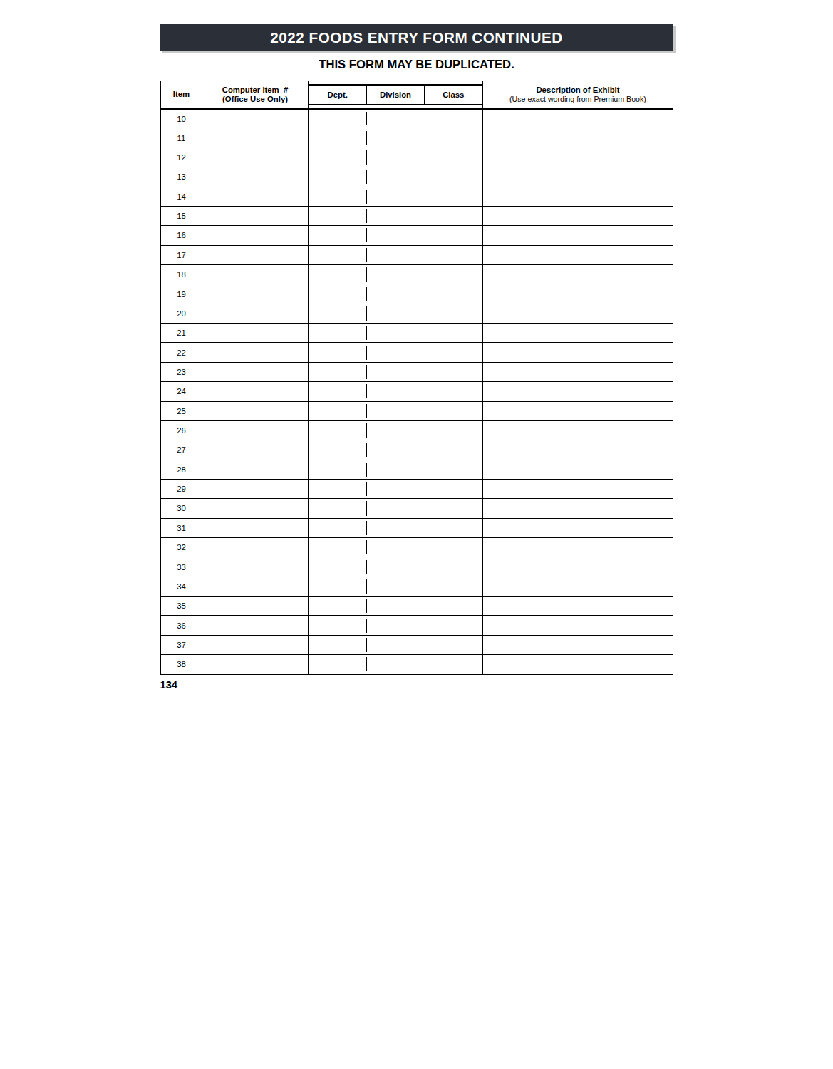2022 Foods Entry Form Continued
THIS FORM MAY BE DUPLICATED.
| Item | Computer Item # (Office Use Only) | / Dept. / Division / Class / / --- / --- / --- / | Description of Exhibit (Use exact wording from Premium Book) |
| --- | --- | --- | --- |
| 10 | | | |
| 11 | | | |
| 12 | | | |
| 13 | | | |
| 14 | | | |
| 15 | | | |
| 16 | | | |
| 17 | | | |
| 18 | | | |
| 19 | | | |
| 20 | | | |
| 21 | | | |
| 22 | | | |
| 23 | | | |
| 24 | | | |
| 25 | | | |
| 26 | | | |
| 27 | | | |
| 28 | | | |
| 29 | | | |
| 30 | | | |
| 31 | | | |
| 32 | | | |
| 33 | | | |
| 34 | | | |
| 35 | | | |
| 36 | | | |
| 37 | | | |
| 38 | | | |
134